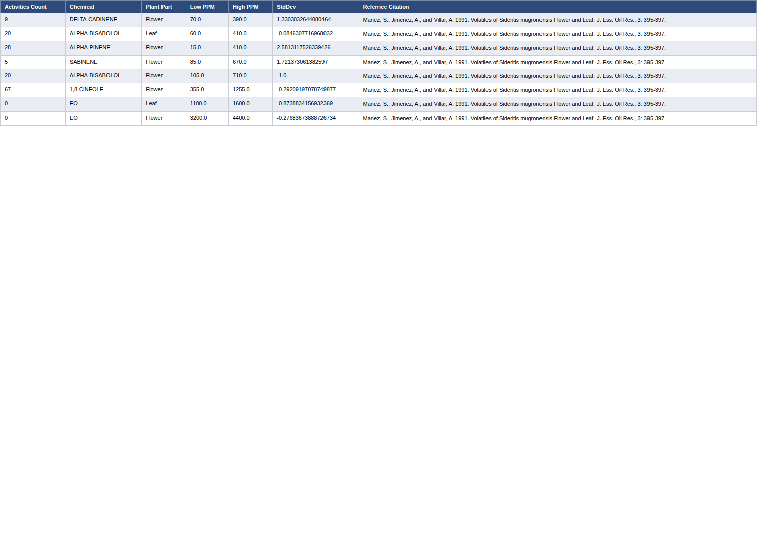| Activities Count | Chemical | Plant Part | Low PPM | High PPM | StdDev | Refernce Citation |
| --- | --- | --- | --- | --- | --- | --- |
| 9 | DELTA-CADINENE | Flower | 70.0 | 390.0 | 1.3303032644080464 | Manez, S., Jimenez, A., and Villar, A. 1991. Volatiles of Sideritis mugronensis Flower and Leaf. J. Ess. Oil Res., 3: 395-397. |
| 20 | ALPHA-BISABOLOL | Leaf | 60.0 | 410.0 | -0.0846307716968032 | Manez, S., Jimenez, A., and Villar, A. 1991. Volatiles of Sideritis mugronensis Flower and Leaf. J. Ess. Oil Res., 3: 395-397. |
| 28 | ALPHA-PINENE | Flower | 15.0 | 410.0 | 2.5813117526339426 | Manez, S., Jimenez, A., and Villar, A. 1991. Volatiles of Sideritis mugronensis Flower and Leaf. J. Ess. Oil Res., 3: 395-397. |
| 5 | SABINENE | Flower | 85.0 | 670.0 | 1.721373061382597 | Manez, S., Jimenez, A., and Villar, A. 1991. Volatiles of Sideritis mugronensis Flower and Leaf. J. Ess. Oil Res., 3: 395-397. |
| 20 | ALPHA-BISABOLOL | Flower | 105.0 | 710.0 | -1.0 | Manez, S., Jimenez, A., and Villar, A. 1991. Volatiles of Sideritis mugronensis Flower and Leaf. J. Ess. Oil Res., 3: 395-397. |
| 67 | 1,8-CINEOLE | Flower | 355.0 | 1255.0 | -0.29209197078749877 | Manez, S., Jimenez, A., and Villar, A. 1991. Volatiles of Sideritis mugronensis Flower and Leaf. J. Ess. Oil Res., 3: 395-397. |
| 0 | EO | Leaf | 1100.0 | 1600.0 | -0.8738834156932369 | Manez, S., Jimenez, A., and Villar, A. 1991. Volatiles of Sideritis mugronensis Flower and Leaf. J. Ess. Oil Res., 3: 395-397. |
| 0 | EO | Flower | 3200.0 | 4400.0 | -0.27683673888726734 | Manez, S., Jimenez, A., and Villar, A. 1991. Volatiles of Sideritis mugronensis Flower and Leaf. J. Ess. Oil Res., 3: 395-397. |